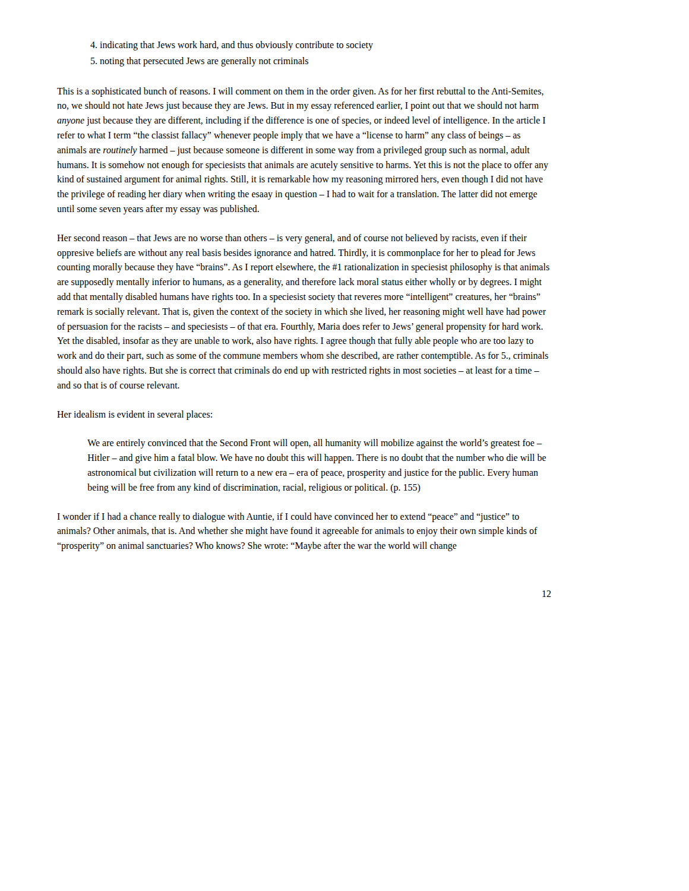indicating that Jews work hard, and thus obviously contribute to society
noting that persecuted Jews are generally not criminals
This is a sophisticated bunch of reasons. I will comment on them in the order given. As for her first rebuttal to the Anti-Semites, no, we should not hate Jews just because they are Jews. But in my essay referenced earlier, I point out that we should not harm anyone just because they are different, including if the difference is one of species, or indeed level of intelligence. In the article I refer to what I term “the classist fallacy” whenever people imply that we have a “license to harm” any class of beings – as animals are routinely harmed – just because someone is different in some way from a privileged group such as normal, adult humans. It is somehow not enough for speciesists that animals are acutely sensitive to harms. Yet this is not the place to offer any kind of sustained argument for animal rights. Still, it is remarkable how my reasoning mirrored hers, even though I did not have the privilege of reading her diary when writing the esaay in question – I had to wait for a translation. The latter did not emerge until some seven years after my essay was published.
Her second reason – that Jews are no worse than others – is very general, and of course not believed by racists, even if their oppresive beliefs are without any real basis besides ignorance and hatred. Thirdly, it is commonplace for her to plead for Jews counting morally because they have “brains”. As I report elsewhere, the #1 rationalization in speciesist philosophy is that animals are supposedly mentally inferior to humans, as a generality, and therefore lack moral status either wholly or by degrees. I might add that mentally disabled humans have rights too. In a speciesist society that reveres more “intelligent” creatures, her “brains” remark is socially relevant. That is, given the context of the society in which she lived, her reasoning might well have had power of persuasion for the racists – and speciesists – of that era. Fourthly, Maria does refer to Jews’ general propensity for hard work. Yet the disabled, insofar as they are unable to work, also have rights. I agree though that fully able people who are too lazy to work and do their part, such as some of the commune members whom she described, are rather contemptible. As for 5., criminals should also have rights. But she is correct that criminals do end up with restricted rights in most societies – at least for a time – and so that is of course relevant.
Her idealism is evident in several places:
We are entirely convinced that the Second Front will open, all humanity will mobilize against the world’s greatest foe – Hitler – and give him a fatal blow. We have no doubt this will happen. There is no doubt that the number who die will be astronomical but civilization will return to a new era – era of peace, prosperity and justice for the public. Every human being will be free from any kind of discrimination, racial, religious or political. (p. 155)
I wonder if I had a chance really to dialogue with Auntie, if I could have convinced her to extend “peace” and “justice” to animals? Other animals, that is. And whether she might have found it agreeable for animals to enjoy their own simple kinds of “prosperity” on animal sanctuaries? Who knows? She wrote: “Maybe after the war the world will change
12